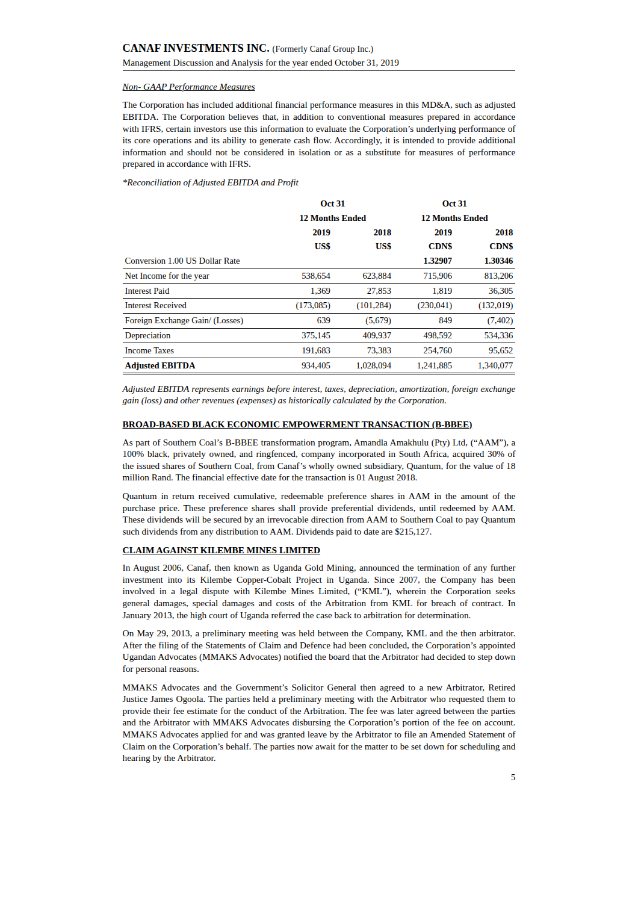CANAF INVESTMENTS INC. (Formerly Canaf Group Inc.)
Management Discussion and Analysis for the year ended October 31, 2019
Non- GAAP Performance Measures
The Corporation has included additional financial performance measures in this MD&A, such as adjusted EBITDA. The Corporation believes that, in addition to conventional measures prepared in accordance with IFRS, certain investors use this information to evaluate the Corporation’s underlying performance of its core operations and its ability to generate cash flow. Accordingly, it is intended to provide additional information and should not be considered in isolation or as a substitute for measures of performance prepared in accordance with IFRS.
*Reconciliation of Adjusted EBITDA and Profit
| | Oct 31 | Oct 31 |
| | 12 Months Ended | 12 Months Ended |
| | 2019 | 2018 | 2019 | 2018 |
| | US$ | US$ | CDN$ | CDN$ |
| Conversion 1.00 US Dollar Rate | | | 1.32907 | 1.30346 |
| Net Income for the year | 538,654 | 623,884 | 715,906 | 813,206 |
| Interest Paid | 1,369 | 27,853 | 1,819 | 36,305 |
| Interest Received | (173,085) | (101,284) | (230,041) | (132,019) |
| Foreign Exchange Gain/ (Losses) | 639 | (5,679) | 849 | (7,402) |
| Depreciation | 375,145 | 409,937 | 498,592 | 534,336 |
| Income Taxes | 191,683 | 73,383 | 254,760 | 95,652 |
| Adjusted EBITDA | 934,405 | 1,028,094 | 1,241,885 | 1,340,077 |
Adjusted EBITDA represents earnings before interest, taxes, depreciation, amortization, foreign exchange gain (loss) and other revenues (expenses) as historically calculated by the Corporation.
BROAD-BASED BLACK ECONOMIC EMPOWERMENT TRANSACTION (B-BBEE)
As part of Southern Coal’s B-BBEE transformation program, Amandla Amakhulu (Pty) Ltd, (“AAM”), a 100% black, privately owned, and ringfenced, company incorporated in South Africa, acquired 30% of the issued shares of Southern Coal, from Canaf’s wholly owned subsidiary, Quantum, for the value of 18 million Rand. The financial effective date for the transaction is 01 August 2018.
Quantum in return received cumulative, redeemable preference shares in AAM in the amount of the purchase price. These preference shares shall provide preferential dividends, until redeemed by AAM. These dividends will be secured by an irrevocable direction from AAM to Southern Coal to pay Quantum such dividends from any distribution to AAM. Dividends paid to date are $215,127.
CLAIM AGAINST KILEMBE MINES LIMITED
In August 2006, Canaf, then known as Uganda Gold Mining, announced the termination of any further investment into its Kilembe Copper-Cobalt Project in Uganda. Since 2007, the Company has been involved in a legal dispute with Kilembe Mines Limited, (“KML”), wherein the Corporation seeks general damages, special damages and costs of the Arbitration from KML for breach of contract. In January 2013, the high court of Uganda referred the case back to arbitration for determination.
On May 29, 2013, a preliminary meeting was held between the Company, KML and the then arbitrator. After the filing of the Statements of Claim and Defence had been concluded, the Corporation’s appointed Ugandan Advocates (MMAKS Advocates) notified the board that the Arbitrator had decided to step down for personal reasons.
MMAKS Advocates and the Government’s Solicitor General then agreed to a new Arbitrator, Retired Justice James Ogoola. The parties held a preliminary meeting with the Arbitrator who requested them to provide their fee estimate for the conduct of the Arbitration. The fee was later agreed between the parties and the Arbitrator with MMAKS Advocates disbursing the Corporation’s portion of the fee on account. MMAKS Advocates applied for and was granted leave by the Arbitrator to file an Amended Statement of Claim on the Corporation’s behalf. The parties now await for the matter to be set down for scheduling and hearing by the Arbitrator.
5